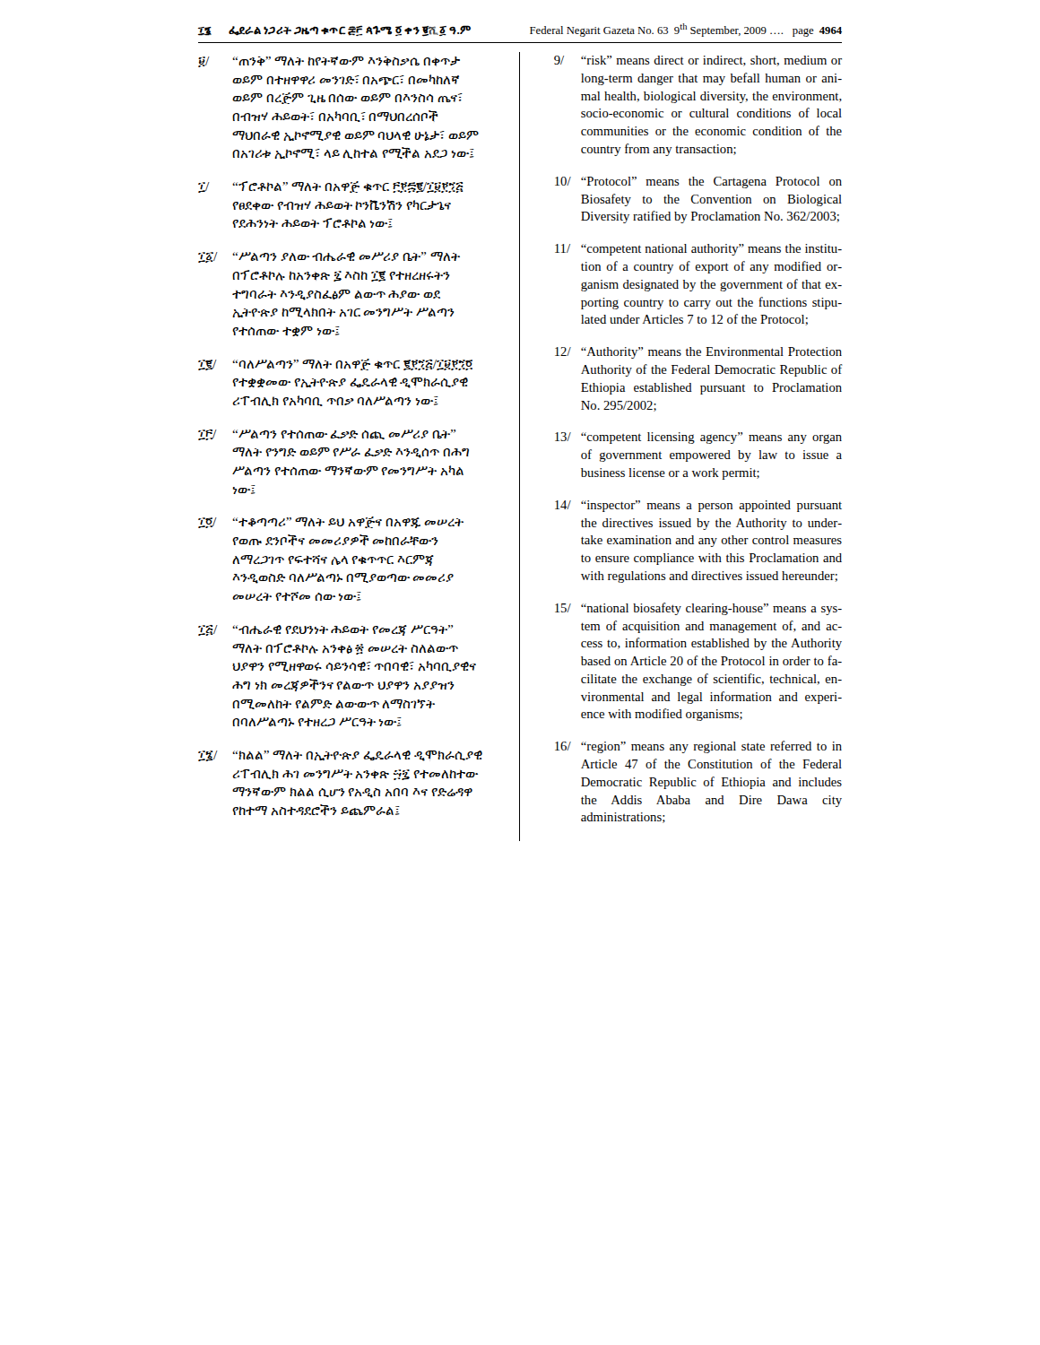፲፮ ፌደራል ነጋሪት ጋዜጣ ቁጥር ፷፫ ጳጉሜ ፬ ቀን ፪ሺ፩ ዓ.ም Federal Negarit Gazeta No. 63 9th September, 2009 ….page 4964
፱/
“ጠንቅ” ማለት ከየትኛውም እንቅስቃሴ በቀጥታ ወይም በተዘዋዋሪ መንገድ፣ በአጭር፣ በመካከለኛ ወይም በረጅም ጊዜ በሰው ወይም በእንስሳ ጤና፣ በብዝሃ ሕይወት፣ በአካባቢ፣ በማህበረሰቦች ማህበራዊ ኢኮኖሚያዊ ወይም ባህላዊ ሁኔታ፣ ወይም በአገሪቱ ኢኮኖሚ፣ ላይ ሊከተል የሚችል አደጋ ነው፤
፲/
“ፕሮቶኮል” ማለት በአዋጅ ቁጥር ፫፻፷፪/፲፱፻፺፭ የፀደቀው የብዝሃ ሕይወት ኮንቬንሽን የካርታጌና የደሕንነት ሕይወት ፕሮቶኮል ነው፤
፲፩/
“ሥልጣን ያለው ብሔራዊ መሥሪያ ቤት” ማለት በፕሮቶኮሉ ከአንቀጽ ፯ እስከ ፲፪ የተዘረዘሩትን ተግባራት እንዲያስፈፅም ልውጥ ሕያው ወደ ኢትዮጵያ ከሚላክበት አገር መንግሥት ሥልጣን የተሰጠው ተቋም ነው፤
፲፪/
“ባለሥልጣን” ማለት በአዋጅ ቁጥር ፪፻፺፭/፲፱፻፺፬ የተቋቋመው የኢትዮጵያ ፌዴራላዊ ዲሞክራሲያዊ ሪፐብሊክ የአካባቢ ጥበቃ ባለሥልጣን ነው፤
፲፫/
“ሥልጣን የተሰጠው ፈቃድ ሰጪ መሥሪያ ቤት” ማለት የንግድ ወይም የሥራ ፈቃድ እንዲሰጥ በሕግ ሥልጣን የተሰጠው ማንኛውም የመንግሥት አካል ነው፤
፲፬/
“ተቆጣጣሪ” ማለት ይህ አዋጅና በአዋጁ መሠረት የወጡ ደንቦችና መመሪያዎች መከበራቸውን ለማረጋገጥ የፍተሻና ሌላ የቁጥጥር እርምጃ እንዲወስድ ባለሥልጣኑ በሚያወጣው መመሪያ መሠረት የተሾመ ሰው ነው፤
፲፭/
“ብሔራዊ የደህንነት ሕይወት የመረጃ ሥርዓት” ማለት በፕሮቶኮሉ አንቀፅ ፳ መሠረት ስለልውጥ ህያዋን የሚዘዋወሩ ሳይንሳዊ፣ ጥበባዊ፣ አካባቢያዊና ሕግ ነክ መረጃዎችንና የልውጥ ህያዋን አያያዝን በሚመለከት የልምድ ልውውጥ ለማስገኘት በባለሥልጣኑ የተዘረጋ ሥርዓት ነው፤
፲፮/
“ክልል” ማለት በኢትዮጵያ ፌዴራላዊ ዲሞክራሲያዊ ሪፐብሊክ ሕገ መንግሥት አንቀጽ ፵፯ የተመለከተው ማንኛውም ክልል ሲሆን የአዲስ አበባ እና የድሬዳዋ የከተማ አስተዳደሮችን ይጨምራል፤
9/
“risk” means direct or indirect, short, medium or long-term danger that may befall human or animal health, biological diversity, the environment, socio-economic or cultural conditions of local communities or the economic condition of the country from any transaction;
10/
“Protocol” means the Cartagena Protocol on Biosafety to the Convention on Biological Diversity ratified by Proclamation No. 362/2003;
11/
“competent national authority” means the institution of a country of export of any modified organism designated by the government of that exporting country to carry out the functions stipulated under Articles 7 to 12 of the Protocol;
12/
“Authority” means the Environmental Protection Authority of the Federal Democratic Republic of Ethiopia established pursuant to Proclamation No. 295/2002;
13/
“competent licensing agency” means any organ of government empowered by law to issue a business license or a work permit;
14/
“inspector” means a person appointed pursuant the directives issued by the Authority to undertake examination and any other control measures to ensure compliance with this Proclamation and with regulations and directives issued hereunder;
15/
“national biosafety clearing-house” means a system of acquisition and management of, and access to, information established by the Authority based on Article 20 of the Protocol in order to facilitate the exchange of scientific, technical, environmental and legal information and experience with modified organisms;
16/
“region” means any regional state referred to in Article 47 of the Constitution of the Federal Democratic Republic of Ethiopia and includes the Addis Ababa and Dire Dawa city administrations;